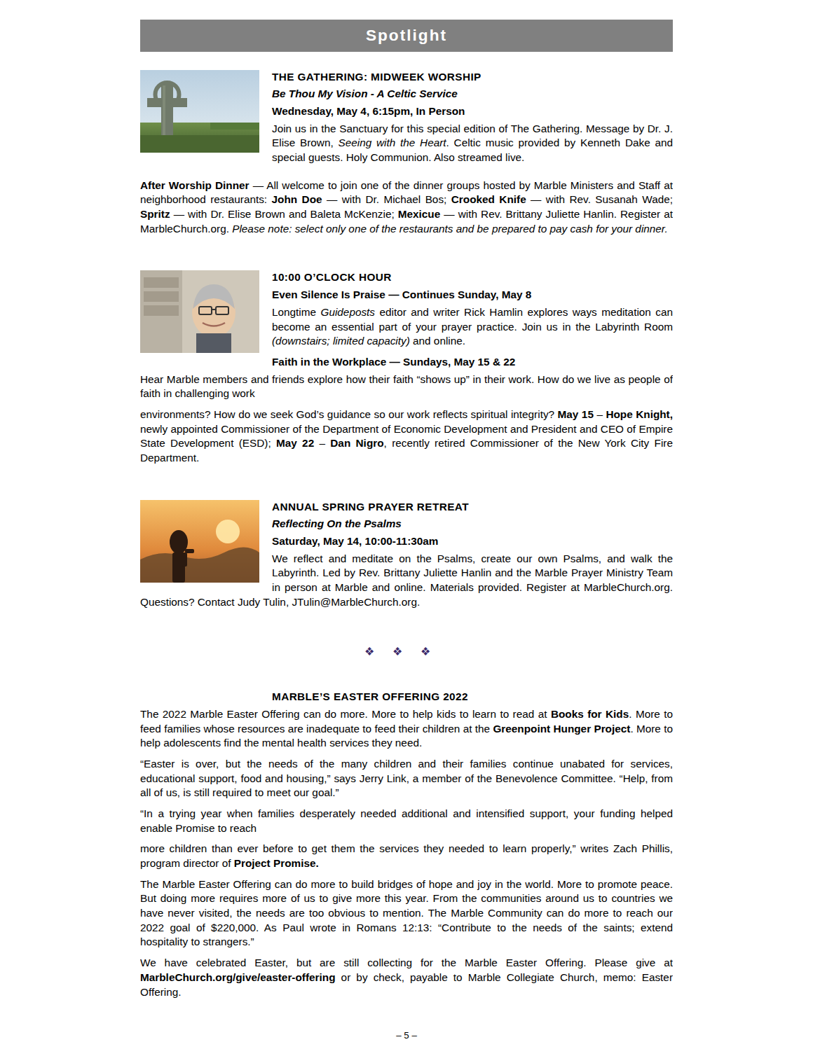Spotlight
THE GATHERING: MIDWEEK WORSHIP
Be Thou My Vision - A Celtic Service
Wednesday, May 4, 6:15pm, In Person
Join us in the Sanctuary for this special edition of The Gathering. Message by Dr. J. Elise Brown, Seeing with the Heart. Celtic music provided by Kenneth Dake and special guests. Holy Communion. Also streamed live.
After Worship Dinner — All welcome to join one of the dinner groups hosted by Marble Ministers and Staff at neighborhood restaurants: John Doe — with Dr. Michael Bos; Crooked Knife — with Rev. Susanah Wade; Spritz — with Dr. Elise Brown and Baleta McKenzie; Mexicue — with Rev. Brittany Juliette Hanlin. Register at MarbleChurch.org. Please note: select only one of the restaurants and be prepared to pay cash for your dinner.
10:00 O’CLOCK HOUR
Even Silence Is Praise — Continues Sunday, May 8
Longtime Guideposts editor and writer Rick Hamlin explores ways meditation can become an essential part of your prayer practice. Join us in the Labyrinth Room (downstairs; limited capacity) and online.
Faith in the Workplace — Sundays, May 15 & 22
Hear Marble members and friends explore how their faith “shows up” in their work. How do we live as people of faith in challenging work
environments? How do we seek God’s guidance so our work reflects spiritual integrity? May 15 – Hope Knight, newly appointed Commissioner of the Department of Economic Development and President and CEO of Empire State Development (ESD); May 22 – Dan Nigro, recently retired Commissioner of the New York City Fire Department.
ANNUAL SPRING PRAYER RETREAT
Reflecting On the Psalms
Saturday, May 14, 10:00-11:30am
We reflect and meditate on the Psalms, create our own Psalms, and walk the Labyrinth. Led by Rev. Brittany Juliette Hanlin and the Marble Prayer Ministry Team in person at Marble and online. Materials provided. Register at MarbleChurch.org. Questions? Contact Judy Tulin, JTulin@MarbleChurch.org.
❖❖❖
MARBLE’S EASTER OFFERING 2022
The 2022 Marble Easter Offering can do more. More to help kids to learn to read at Books for Kids. More to feed families whose resources are inadequate to feed their children at the Greenpoint Hunger Project. More to help adolescents find the mental health services they need.
“Easter is over, but the needs of the many children and their families continue unabated for services, educational support, food and housing,” says Jerry Link, a member of the Benevolence Committee. “Help, from all of us, is still required to meet our goal.”
“In a trying year when families desperately needed additional and intensified support, your funding helped enable Promise to reach
more children than ever before to get them the services they needed to learn properly,” writes Zach Phillis, program director of Project Promise.
The Marble Easter Offering can do more to build bridges of hope and joy in the world. More to promote peace. But doing more requires more of us to give more this year. From the communities around us to countries we have never visited, the needs are too obvious to mention. The Marble Community can do more to reach our 2022 goal of $220,000. As Paul wrote in Romans 12:13: “Contribute to the needs of the saints; extend hospitality to strangers.”
We have celebrated Easter, but are still collecting for the Marble Easter Offering. Please give at MarbleChurch.org/give/easter-offering or by check, payable to Marble Collegiate Church, memo: Easter Offering.
– 5 –